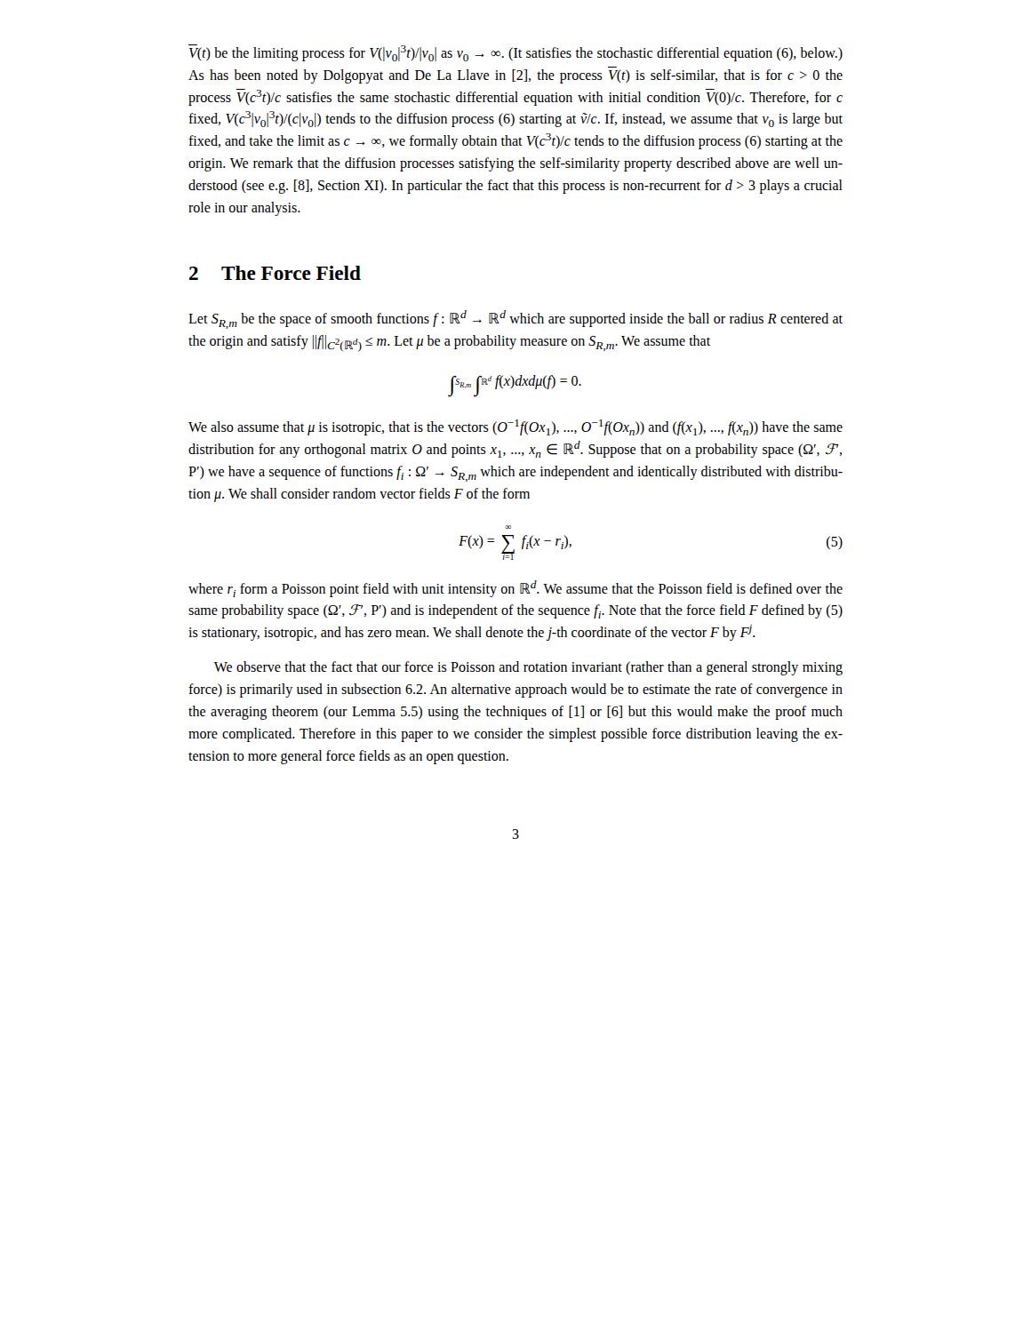V(t) be the limiting process for V(|v0|3t)/|v0| as v0 → ∞. (It satisfies the stochastic differential equation (6), below.) As has been noted by Dolgopyat and De La Llave in [2], the process V(t) is self-similar, that is for c > 0 the process V(c3t)/c satisfies the same stochastic differential equation with initial condition V(0)/c. Therefore, for c fixed, V(c3|v0|3t)/(c|v0|) tends to the diffusion process (6) starting at ṽ/c. If, instead, we assume that v0 is large but fixed, and take the limit as c → ∞, we formally obtain that V(c3t)/c tends to the diffusion process (6) starting at the origin. We remark that the diffusion processes satisfying the self-similarity property described above are well understood (see e.g. [8], Section XI). In particular the fact that this process is non-recurrent for d > 3 plays a crucial role in our analysis.
2 The Force Field
Let SR,m be the space of smooth functions f : ℝd → ℝd which are supported inside the ball or radius R centered at the origin and satisfy ||f||C2(ℝd) ≤ m. Let μ be a probability measure on SR,m. We assume that
∫SR,m ∫ℝd f(x)dxdμ(f) = 0.
We also assume that μ is isotropic, that is the vectors (O−1f(Ox1), ..., O−1f(Oxn)) and (f(x1), ..., f(xn)) have the same distribution for any orthogonal matrix O and points x1, ..., xn ∈ ℝd. Suppose that on a probability space (Ω′, ℱ′, P′) we have a sequence of functions fi : Ω′ → SR,m which are independent and identically distributed with distribution μ. We shall consider random vector fields F of the form
F(x) = ∞∑i=1 fi(x − ri), (5)
where ri form a Poisson point field with unit intensity on ℝd. We assume that the Poisson field is defined over the same probability space (Ω′, ℱ′, P′) and is independent of the sequence fi. Note that the force field F defined by (5) is stationary, isotropic, and has zero mean. We shall denote the j-th coordinate of the vector F by Fj.
We observe that the fact that our force is Poisson and rotation invariant (rather than a general strongly mixing force) is primarily used in subsection 6.2. An alternative approach would be to estimate the rate of convergence in the averaging theorem (our Lemma 5.5) using the techniques of [1] or [6] but this would make the proof much more complicated. Therefore in this paper to we consider the simplest possible force distribution leaving the extension to more general force fields as an open question.
3